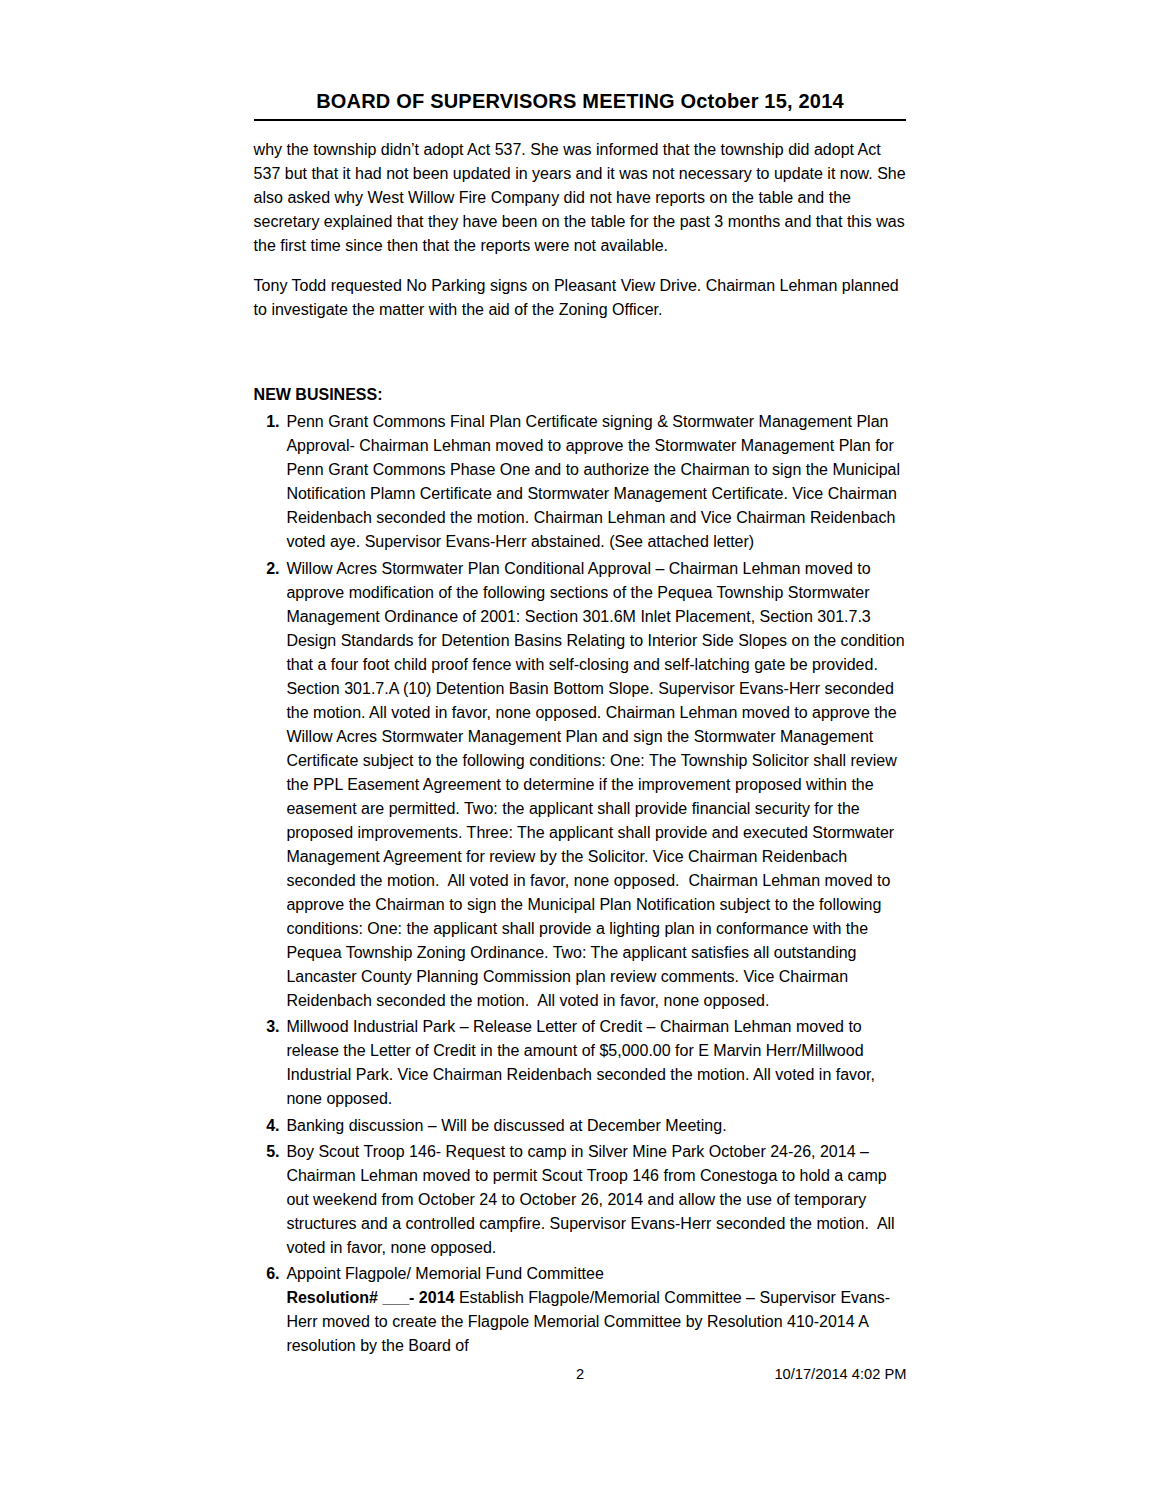BOARD OF SUPERVISORS MEETING October 15, 2014
why the township didn’t adopt Act 537. She was informed that the township did adopt Act 537 but that it had not been updated in years and it was not necessary to update it now. She also asked why West Willow Fire Company did not have reports on the table and the secretary explained that they have been on the table for the past 3 months and that this was the first time since then that the reports were not available.
Tony Todd requested No Parking signs on Pleasant View Drive. Chairman Lehman planned to investigate the matter with the aid of the Zoning Officer.
NEW BUSINESS:
Penn Grant Commons Final Plan Certificate signing & Stormwater Management Plan Approval- Chairman Lehman moved to approve the Stormwater Management Plan for Penn Grant Commons Phase One and to authorize the Chairman to sign the Municipal Notification Plamn Certificate and Stormwater Management Certificate. Vice Chairman Reidenbach seconded the motion. Chairman Lehman and Vice Chairman Reidenbach voted aye. Supervisor Evans-Herr abstained. (See attached letter)
Willow Acres Stormwater Plan Conditional Approval – Chairman Lehman moved to approve modification of the following sections of the Pequea Township Stormwater Management Ordinance of 2001: Section 301.6M Inlet Placement, Section 301.7.3 Design Standards for Detention Basins Relating to Interior Side Slopes on the condition that a four foot child proof fence with self-closing and self-latching gate be provided. Section 301.7.A (10) Detention Basin Bottom Slope. Supervisor Evans-Herr seconded the motion. All voted in favor, none opposed. Chairman Lehman moved to approve the Willow Acres Stormwater Management Plan and sign the Stormwater Management Certificate subject to the following conditions: One: The Township Solicitor shall review the PPL Easement Agreement to determine if the improvement proposed within the easement are permitted. Two: the applicant shall provide financial security for the proposed improvements. Three: The applicant shall provide and executed Stormwater Management Agreement for review by the Solicitor. Vice Chairman Reidenbach seconded the motion. All voted in favor, none opposed. Chairman Lehman moved to approve the Chairman to sign the Municipal Plan Notification subject to the following conditions: One: the applicant shall provide a lighting plan in conformance with the Pequea Township Zoning Ordinance. Two: The applicant satisfies all outstanding Lancaster County Planning Commission plan review comments. Vice Chairman Reidenbach seconded the motion. All voted in favor, none opposed.
Millwood Industrial Park – Release Letter of Credit – Chairman Lehman moved to release the Letter of Credit in the amount of $5,000.00 for E Marvin Herr/Millwood Industrial Park. Vice Chairman Reidenbach seconded the motion. All voted in favor, none opposed.
Banking discussion – Will be discussed at December Meeting.
Boy Scout Troop 146- Request to camp in Silver Mine Park October 24-26, 2014 – Chairman Lehman moved to permit Scout Troop 146 from Conestoga to hold a camp out weekend from October 24 to October 26, 2014 and allow the use of temporary structures and a controlled campfire. Supervisor Evans-Herr seconded the motion. All voted in favor, none opposed.
Appoint Flagpole/ Memorial Fund Committee
Resolution# ___- 2014 Establish Flagpole/Memorial Committee – Supervisor Evans-Herr moved to create the Flagpole Memorial Committee by Resolution 410-2014 A resolution by the Board of
2
10/17/2014 4:02 PM